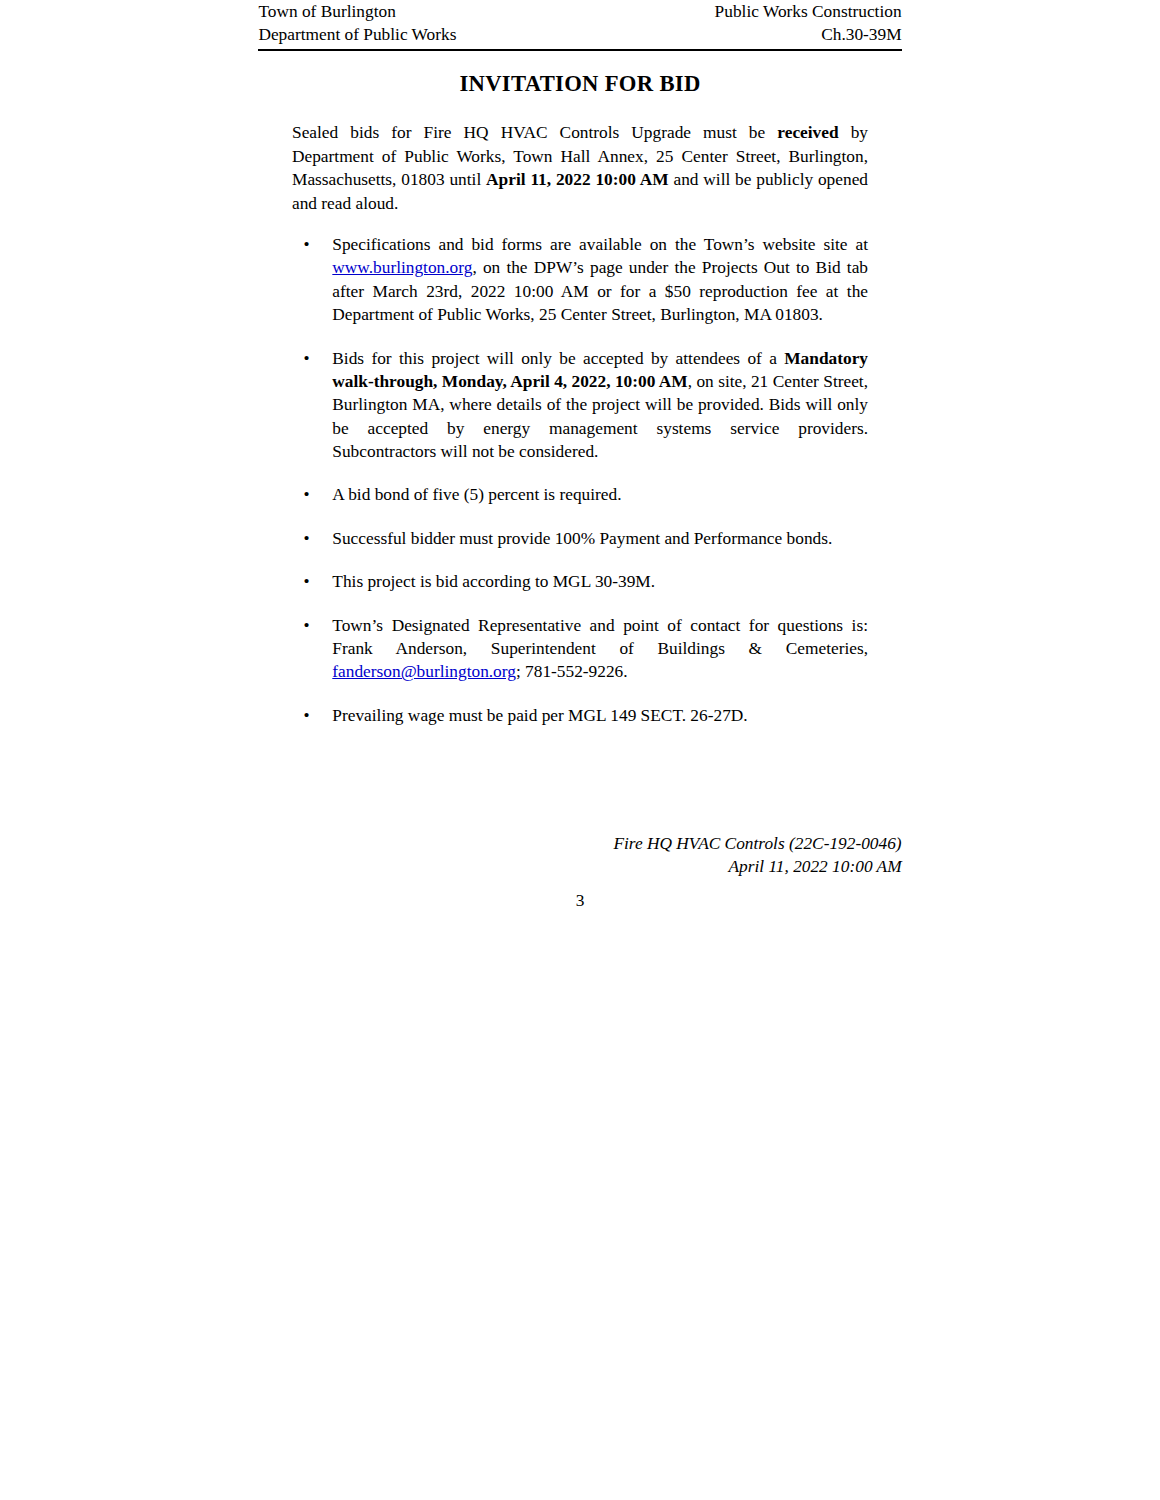Town of Burlington
Public Works Construction
Department of Public Works
Ch.30-39M
INVITATION FOR BID
Sealed bids for Fire HQ HVAC Controls Upgrade must be received by Department of Public Works, Town Hall Annex, 25 Center Street, Burlington, Massachusetts, 01803 until April 11, 2022 10:00 AM and will be publicly opened and read aloud.
Specifications and bid forms are available on the Town’s website site at www.burlington.org, on the DPW’s page under the Projects Out to Bid tab after March 23rd, 2022 10:00 AM or for a $50 reproduction fee at the Department of Public Works, 25 Center Street, Burlington, MA 01803.
Bids for this project will only be accepted by attendees of a Mandatory walk-through, Monday, April 4, 2022, 10:00 AM, on site, 21 Center Street, Burlington MA, where details of the project will be provided. Bids will only be accepted by energy management systems service providers. Subcontractors will not be considered.
A bid bond of five (5) percent is required.
Successful bidder must provide 100% Payment and Performance bonds.
This project is bid according to MGL 30-39M.
Town’s Designated Representative and point of contact for questions is: Frank Anderson, Superintendent of Buildings & Cemeteries, fanderson@burlington.org; 781-552-9226.
Prevailing wage must be paid per MGL 149 SECT. 26-27D.
Fire HQ HVAC Controls (22C-192-0046)
April 11, 2022 10:00 AM
3